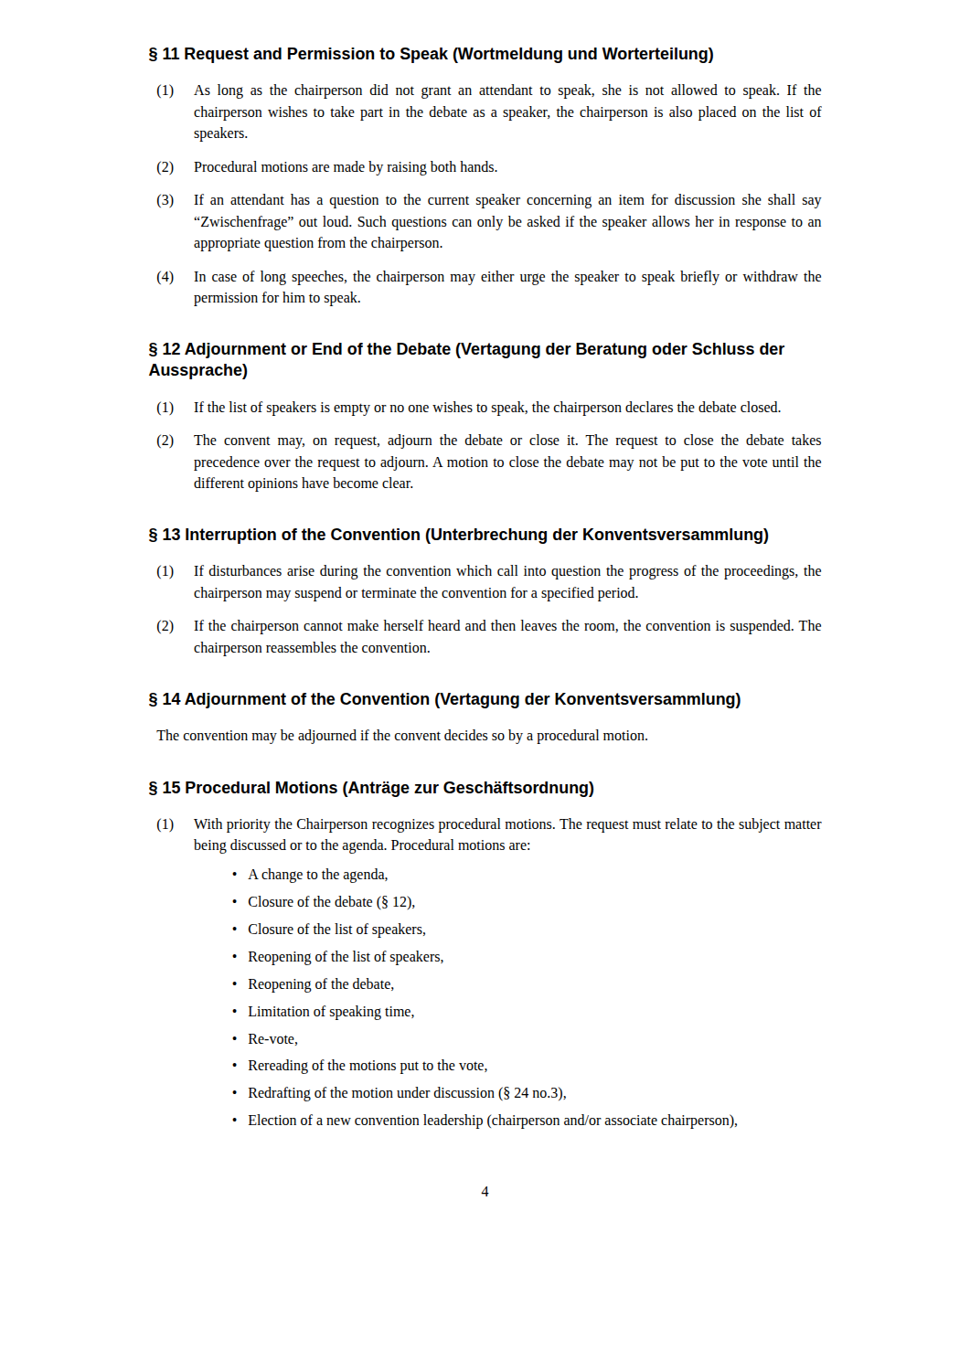§ 11 Request and Permission to Speak (Wortmeldung und Worterteilung)
As long as the chairperson did not grant an attendant to speak, she is not allowed to speak. If the chairperson wishes to take part in the debate as a speaker, the chairperson is also placed on the list of speakers.
Procedural motions are made by raising both hands.
If an attendant has a question to the current speaker concerning an item for discussion she shall say “Zwischenfrage” out loud. Such questions can only be asked if the speaker allows her in response to an appropriate question from the chairperson.
In case of long speeches, the chairperson may either urge the speaker to speak briefly or withdraw the permission for him to speak.
§ 12 Adjournment or End of the Debate (Vertagung der Beratung oder Schluss der Aussprache)
If the list of speakers is empty or no one wishes to speak, the chairperson declares the debate closed.
The convent may, on request, adjourn the debate or close it. The request to close the debate takes precedence over the request to adjourn. A motion to close the debate may not be put to the vote until the different opinions have become clear.
§ 13 Interruption of the Convention (Unterbrechung der Konventsversammlung)
If disturbances arise during the convention which call into question the progress of the proceedings, the chairperson may suspend or terminate the convention for a specified period.
If the chairperson cannot make herself heard and then leaves the room, the convention is suspended. The chairperson reassembles the convention.
§ 14 Adjournment of the Convention (Vertagung der Konventsversammlung)
The convention may be adjourned if the convent decides so by a procedural motion.
§ 15 Procedural Motions (Anträge zur Geschäftsordnung)
With priority the Chairperson recognizes procedural motions. The request must relate to the subject matter being discussed or to the agenda. Procedural motions are:
A change to the agenda,
Closure of the debate (§ 12),
Closure of the list of speakers,
Reopening of the list of speakers,
Reopening of the debate,
Limitation of speaking time,
Re-vote,
Rereading of the motions put to the vote,
Redrafting of the motion under discussion (§ 24 no.3),
Election of a new convention leadership (chairperson and/or associate chairperson),
4